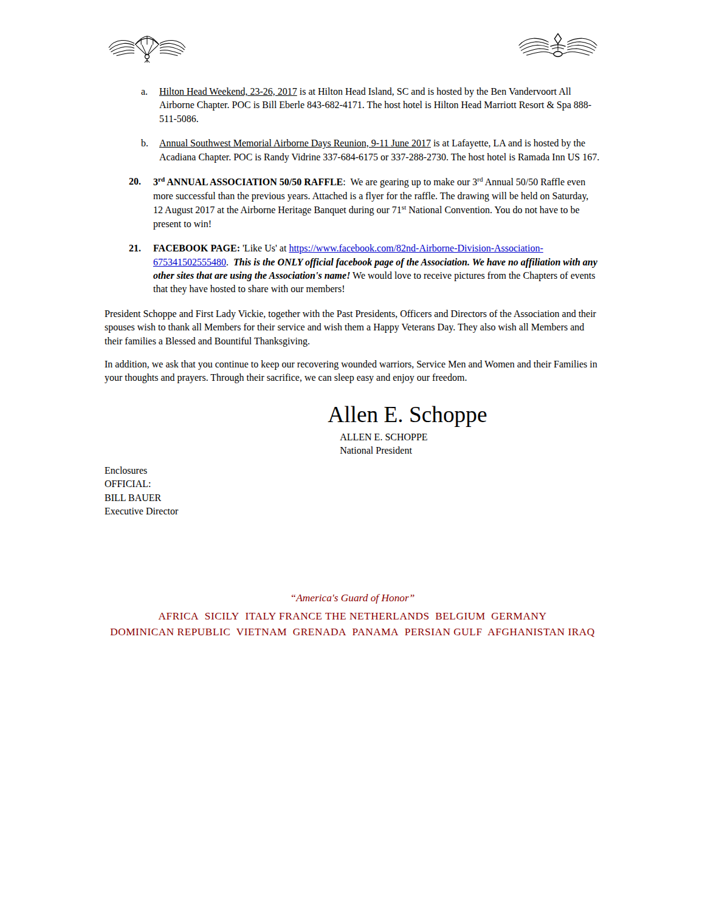a. Hilton Head Weekend, 23-26, 2017 is at Hilton Head Island, SC and is hosted by the Ben Vandervoort All Airborne Chapter. POC is Bill Eberle 843-682-4171. The host hotel is Hilton Head Marriott Resort & Spa 888-511-5086.
b. Annual Southwest Memorial Airborne Days Reunion, 9-11 June 2017 is at Lafayette, LA and is hosted by the Acadiana Chapter. POC is Randy Vidrine 337-684-6175 or 337-288-2730. The host hotel is Ramada Inn US 167.
20. 3rd ANNUAL ASSOCIATION 50/50 RAFFLE: We are gearing up to make our 3rd Annual 50/50 Raffle even more successful than the previous years. Attached is a flyer for the raffle. The drawing will be held on Saturday, 12 August 2017 at the Airborne Heritage Banquet during our 71st National Convention. You do not have to be present to win!
21. FACEBOOK PAGE: 'Like Us' at https://www.facebook.com/82nd-Airborne-Division-Association-675341502555480. This is the ONLY official facebook page of the Association. We have no affiliation with any other sites that are using the Association's name! We would love to receive pictures from the Chapters of events that they have hosted to share with our members!
President Schoppe and First Lady Vickie, together with the Past Presidents, Officers and Directors of the Association and their spouses wish to thank all Members for their service and wish them a Happy Veterans Day. They also wish all Members and their families a Blessed and Bountiful Thanksgiving.
In addition, we ask that you continue to keep our recovering wounded warriors, Service Men and Women and their Families in your thoughts and prayers. Through their sacrifice, we can sleep easy and enjoy our freedom.
Allen E. Schoppe
ALLEN E. SCHOPPE
National President
Enclosures
OFFICIAL:
BILL BAUER
Executive Director
“America's Guard of Honor”
AFRICA SICILY ITALY FRANCE THE NETHERLANDS BELGIUM GERMANY
DOMINICAN REPUBLIC VIETNAM GRENADA PANAMA PERSIAN GULF AFGHANISTAN IRAQ